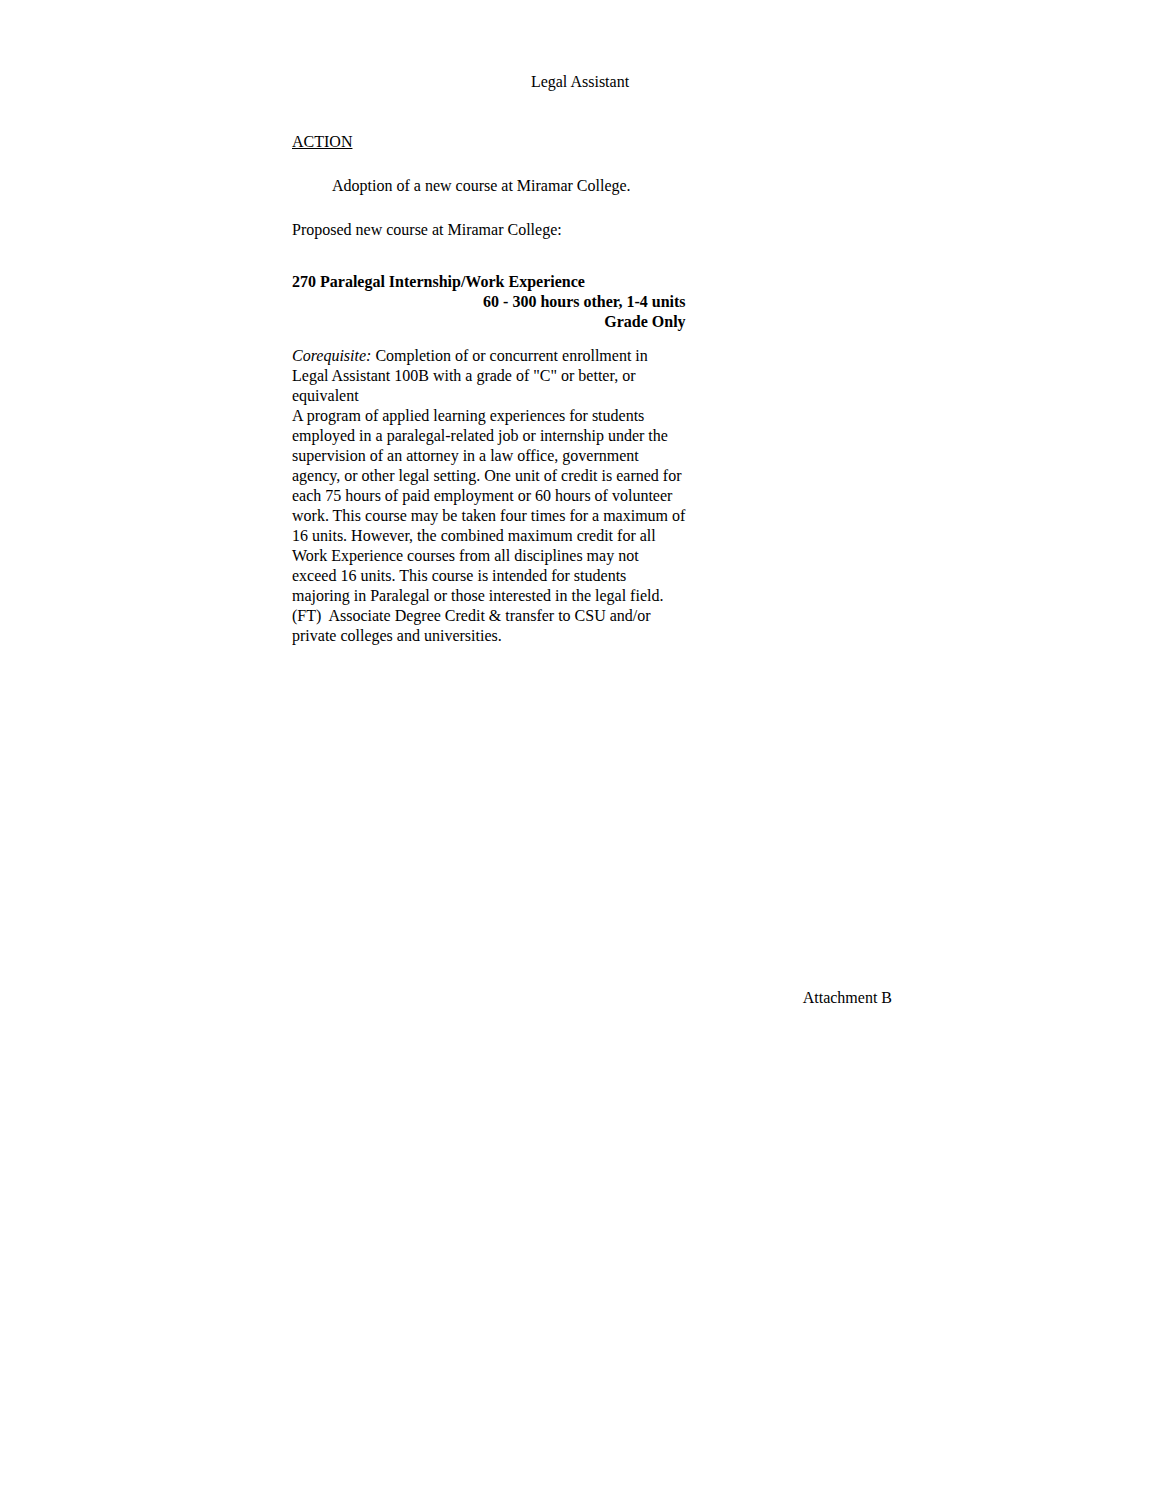Legal Assistant
ACTION
Adoption of a new course at Miramar College.
Proposed new course at Miramar College:
270 Paralegal Internship/Work Experience
60 - 300 hours other, 1-4 units
Grade Only
Corequisite: Completion of or concurrent enrollment in Legal Assistant 100B with a grade of "C" or better, or equivalent
A program of applied learning experiences for students employed in a paralegal-related job or internship under the supervision of an attorney in a law office, government agency, or other legal setting. One unit of credit is earned for each 75 hours of paid employment or 60 hours of volunteer work. This course may be taken four times for a maximum of 16 units. However, the combined maximum credit for all Work Experience courses from all disciplines may not exceed 16 units. This course is intended for students majoring in Paralegal or those interested in the legal field. (FT) Associate Degree Credit & transfer to CSU and/or private colleges and universities.
Attachment B